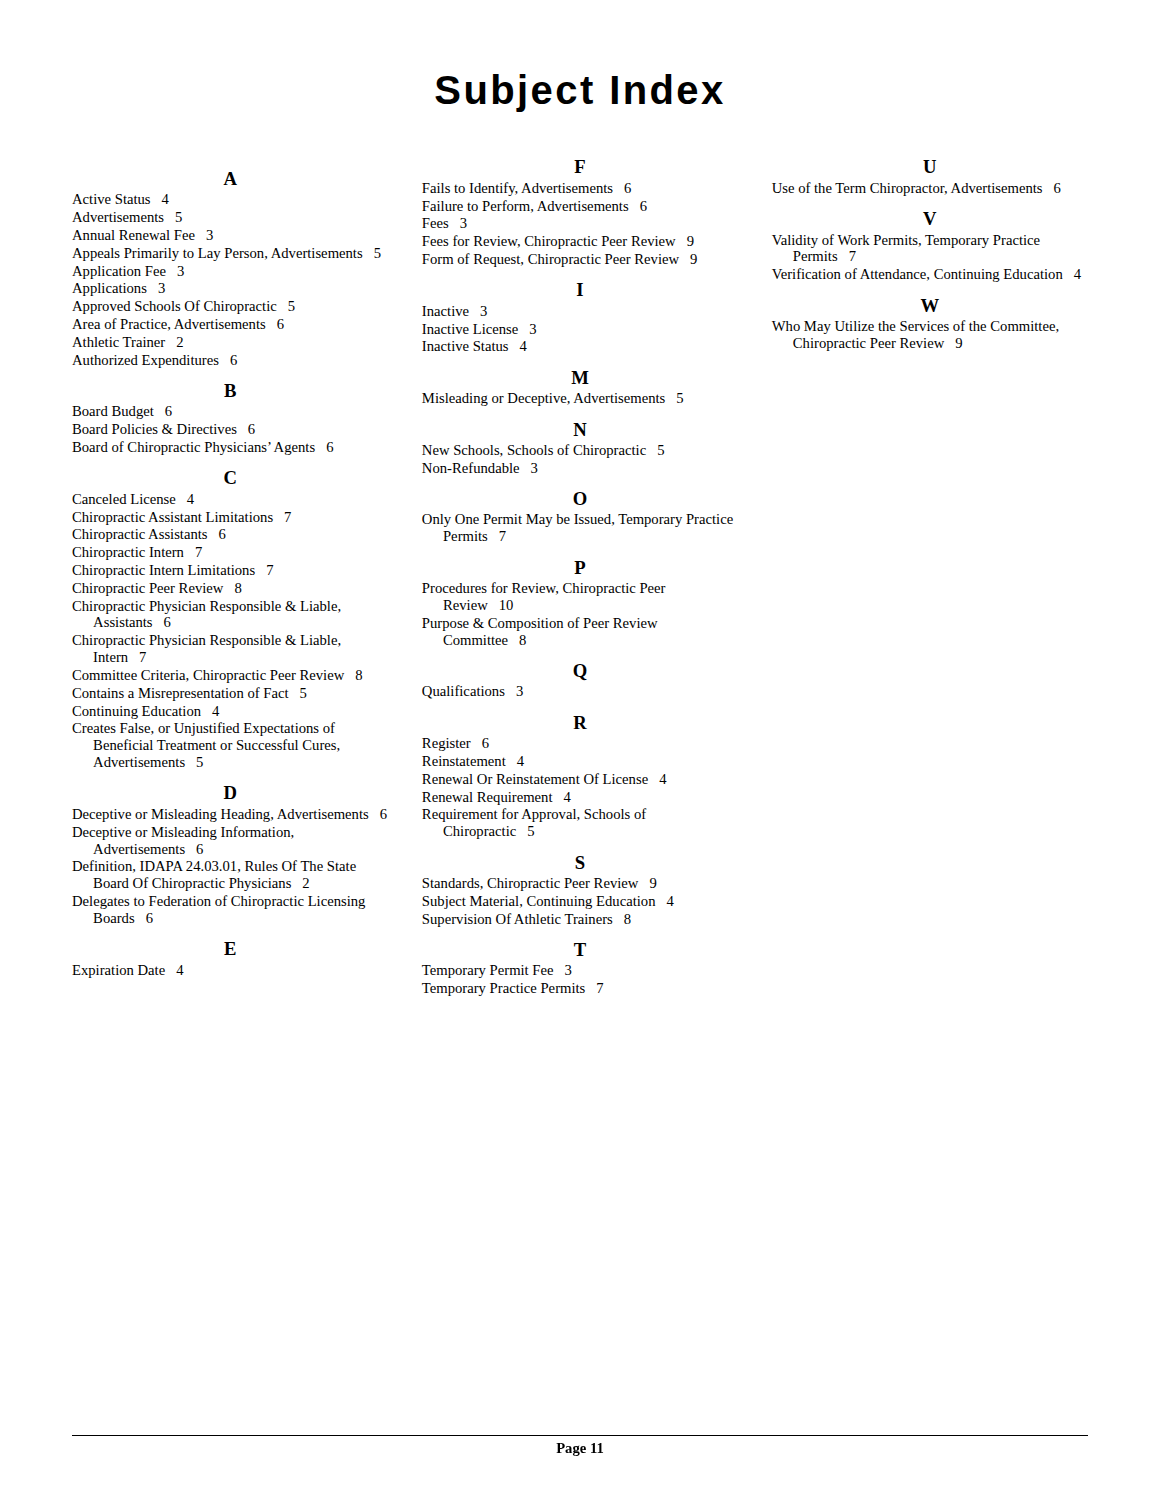Subject Index
A
Active Status4
Advertisements5
Annual Renewal Fee3
Appeals Primarily to Lay Person, Advertisements5
Application Fee3
Applications3
Approved Schools Of Chiropractic5
Area of Practice, Advertisements6
Athletic Trainer2
Authorized Expenditures6
B
Board Budget6
Board Policies & Directives6
Board of Chiropractic Physicians’ Agents6
C
Canceled License4
Chiropractic Assistant Limitations7
Chiropractic Assistants6
Chiropractic Intern7
Chiropractic Intern Limitations7
Chiropractic Peer Review8
Chiropractic Physician Responsible & Liable, Assistants6
Chiropractic Physician Responsible & Liable, Intern7
Committee Criteria, Chiropractic Peer Review8
Contains a Misrepresentation of Fact5
Continuing Education4
Creates False, or Unjustified Expectations of Beneficial Treatment or Successful Cures, Advertisements5
D
Deceptive or Misleading Heading, Advertisements6
Deceptive or Misleading Information, Advertisements6
Definition, IDAPA 24.03.01, Rules Of The State Board Of Chiropractic Physicians2
Delegates to Federation of Chiropractic Licensing Boards6
E
Expiration Date4
F
Fails to Identify, Advertisements6
Failure to Perform, Advertisements6
Fees3
Fees for Review, Chiropractic Peer Review9
Form of Request, Chiropractic Peer Review9
I
Inactive3
Inactive License3
Inactive Status4
M
Misleading or Deceptive, Advertisements5
N
New Schools, Schools of Chiropractic5
Non-Refundable3
O
Only One Permit May be Issued, Temporary Practice Permits7
P
Procedures for Review, Chiropractic Peer Review10
Purpose & Composition of Peer Review Committee8
Q
Qualifications3
R
Register6
Reinstatement4
Renewal Or Reinstatement Of License4
Renewal Requirement4
Requirement for Approval, Schools of Chiropractic5
S
Standards, Chiropractic Peer Review9
Subject Material, Continuing Education4
Supervision Of Athletic Trainers8
T
Temporary Permit Fee3
Temporary Practice Permits7
U
Use of the Term Chiropractor, Advertisements6
V
Validity of Work Permits, Temporary Practice Permits7
Verification of Attendance, Continuing Education4
W
Who May Utilize the Services of the Committee, Chiropractic Peer Review9
Page 11